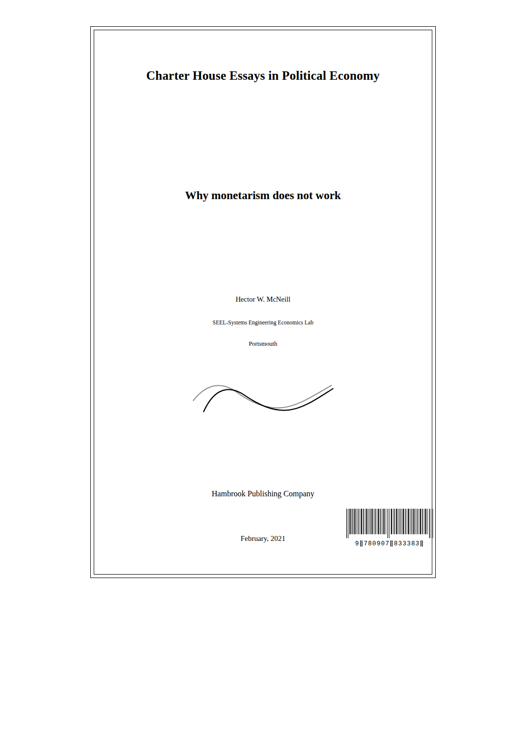Charter House Essays in Political Economy
Why monetarism does not work
Hector W. McNeill
SEEL-Systems Engineering Economics Lab
Portsmouth
Hambrook Publishing Company
February, 2021
9‖780907‖833383‖